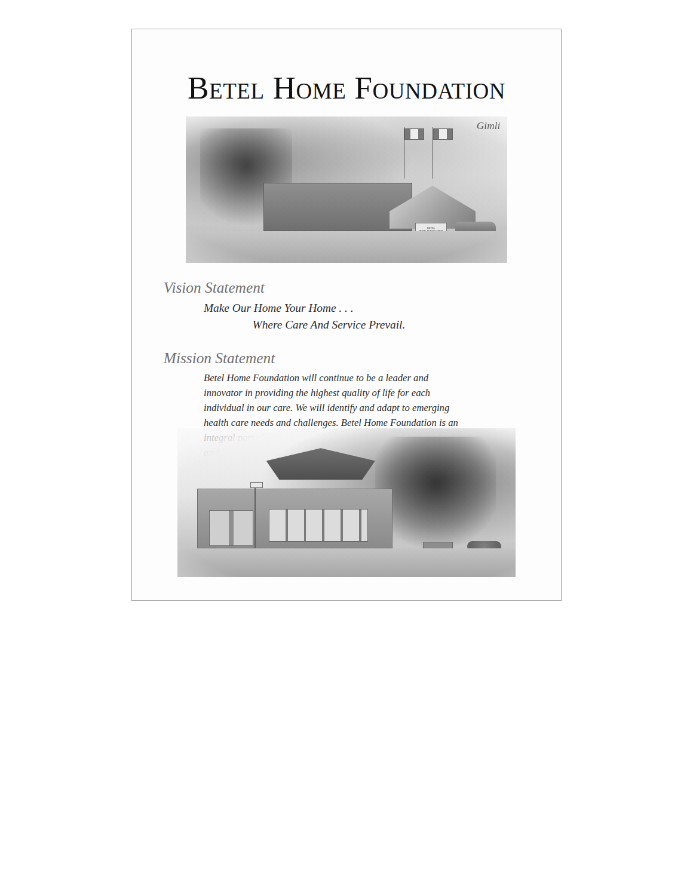Betel Home Foundation
Gimli BETEL
HOME FOUNDATION
Vision Statement
Make Our Home Your Home . . . Where Care And Service Prevail.
Mission Statement
Betel Home Foundation will continue to be a leader and innovator in providing the highest quality of life for each individual in our care. We will identify and adapt to emerging health care needs and challenges. Betel Home Foundation is an integral part of the community recognizing our Icelandic roots and respecting other cultures.
Selkirk